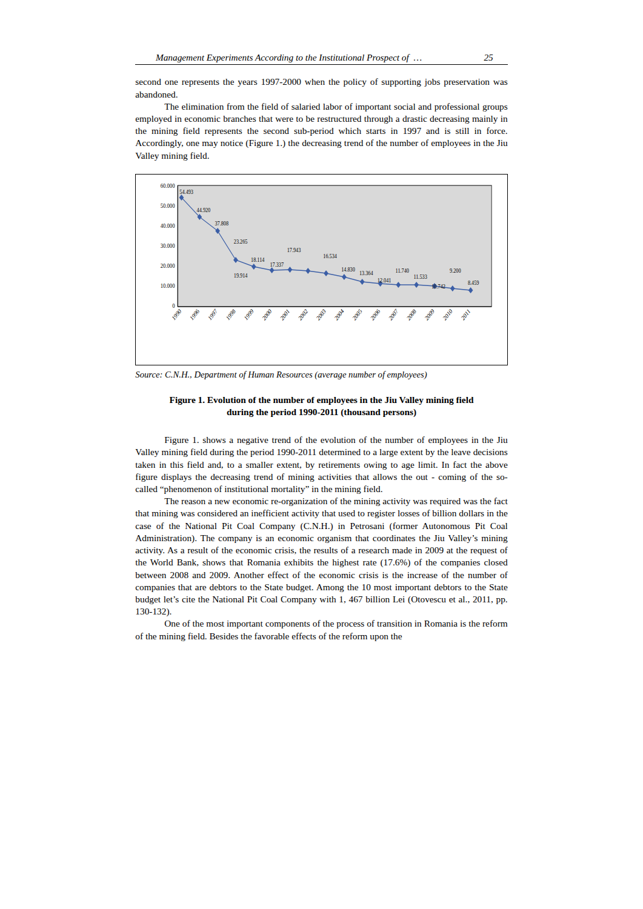Management Experiments According to the Institutional Prospect of …
25
second one represents the years 1997-2000 when the policy of supporting jobs preservation was abandoned.
The elimination from the field of salaried labor of important social and professional groups employed in economic branches that were to be restructured through a drastic decreasing mainly in the mining field represents the second sub-period which starts in 1997 and is still in force. Accordingly, one may notice (Figure 1.) the decreasing trend of the number of employees in the Jiu Valley mining field.
60.000 50.000 40.000 30.000 20.000 10.000 0 54.493 44.920 37.808 23.265 19.914 18.114 17.943 17.337 16.534 14.830 13.364 12.041 11.740 11.533 10.742 9.200 8.459 1990 1996 1997 1998 1999 2000 2001 2002 2003 2004 2005 2006 2007 2008 2009 2010 2011
Source: C.N.H., Department of Human Resources (average number of employees)
Figure 1. Evolution of the number of employees in the Jiu Valley mining field
during the period 1990-2011 (thousand persons)
Figure 1. shows a negative trend of the evolution of the number of employees in the Jiu Valley mining field during the period 1990-2011 determined to a large extent by the leave decisions taken in this field and, to a smaller extent, by retirements owing to age limit. In fact the above figure displays the decreasing trend of mining activities that allows the out - coming of the so-called “phenomenon of institutional mortality” in the mining field.
The reason a new economic re-organization of the mining activity was required was the fact that mining was considered an inefficient activity that used to register losses of billion dollars in the case of the National Pit Coal Company (C.N.H.) in Petrosani (former Autonomous Pit Coal Administration). The company is an economic organism that coordinates the Jiu Valley’s mining activity. As a result of the economic crisis, the results of a research made in 2009 at the request of the World Bank, shows that Romania exhibits the highest rate (17.6%) of the companies closed between 2008 and 2009. Another effect of the economic crisis is the increase of the number of companies that are debtors to the State budget. Among the 10 most important debtors to the State budget let’s cite the National Pit Coal Company with 1, 467 billion Lei (Otovescu et al., 2011, pp. 130-132).
One of the most important components of the process of transition in Romania is the reform of the mining field. Besides the favorable effects of the reform upon the